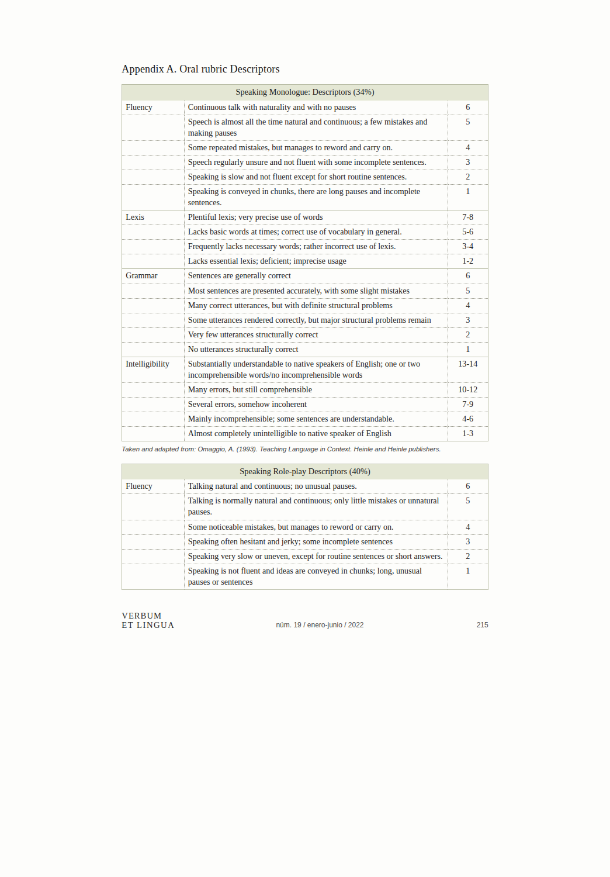Appendix A. Oral rubric Descriptors
Speaking Monologue: Descriptors (34%)
| Fluency | Continuous talk with naturality and with no pauses | 6 |
| | Speech is almost all the time natural and continuous; a few mistakes and making pauses | 5 |
| | Some repeated mistakes, but manages to reword and carry on. | 4 |
| | Speech regularly unsure and not fluent with some incomplete sentences. | 3 |
| | Speaking is slow and not fluent except for short routine sentences. | 2 |
| | Speaking is conveyed in chunks, there are long pauses and incomplete sentences. | 1 |
| Lexis | Plentiful lexis; very precise use of words | 7-8 |
| | Lacks basic words at times; correct use of vocabulary in general. | 5-6 |
| | Frequently lacks necessary words; rather incorrect use of lexis. | 3-4 |
| | Lacks essential lexis; deficient; imprecise usage | 1-2 |
| Grammar | Sentences are generally correct | 6 |
| | Most sentences are presented accurately, with some slight mistakes | 5 |
| | Many correct utterances, but with definite structural problems | 4 |
| | Some utterances rendered correctly, but major structural problems remain | 3 |
| | Very few utterances structurally correct | 2 |
| | No utterances structurally correct | 1 |
| Intelligibility | Substantially understandable to native speakers of English; one or two incomprehensible words/no incomprehensible words | 13-14 |
| | Many errors, but still comprehensible | 10-12 |
| | Several errors, somehow incoherent | 7-9 |
| | Mainly incomprehensible; some sentences are understandable. | 4-6 |
| | Almost completely unintelligible to native speaker of English | 1-3 |
Taken and adapted from: Omaggio, A. (1993). Teaching Language in Context. Heinle and Heinle publishers.
Speaking Role-play Descriptors (40%)
| Fluency | Talking natural and continuous; no unusual pauses. | 6 |
| | Talking is normally natural and continuous; only little mistakes or unnatural pauses. | 5 |
| | Some noticeable mistakes, but manages to reword or carry on. | 4 |
| | Speaking often hesitant and jerky; some incomplete sentences | 3 |
| | Speaking very slow or uneven, except for routine sentences or short answers. | 2 |
| | Speaking is not fluent and ideas are conveyed in chunks; long, unusual pauses or sentences | 1 |
VERBUM
ET LINGUA
núm. 19 / enero-junio / 2022
215